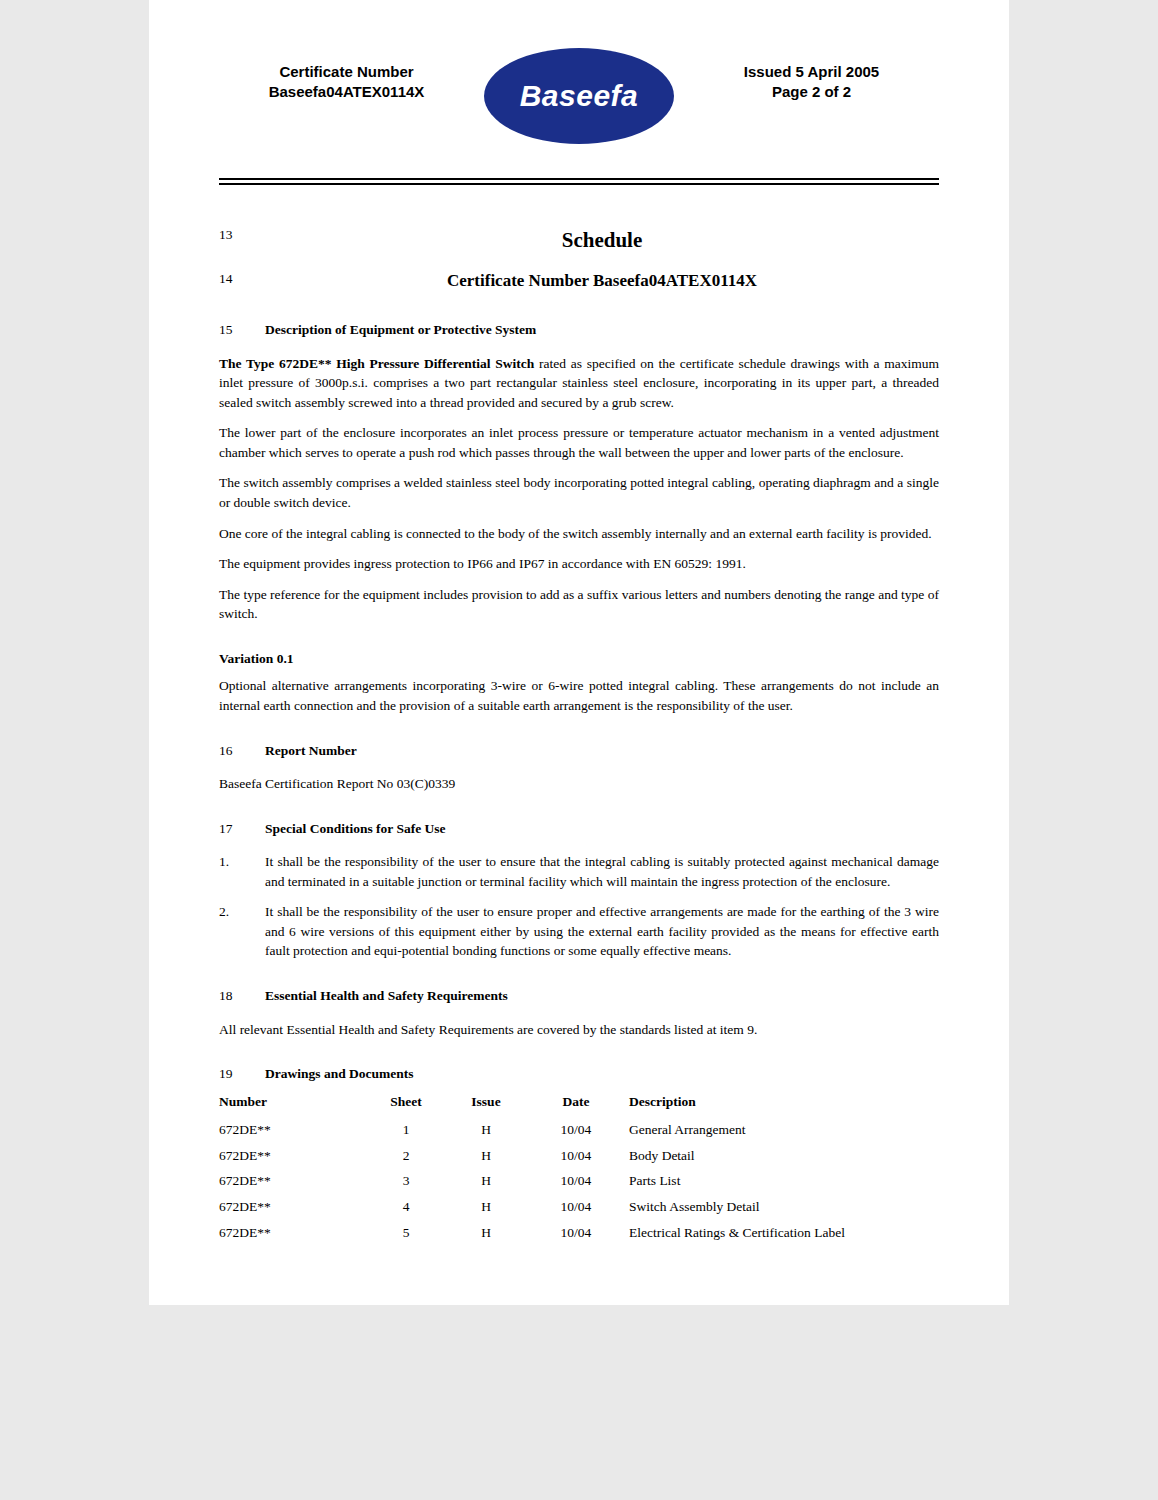Certificate Number
Baseefa04ATEX0114X
Baseefa
Issued 5 April 2005
Page 2 of 2
13
Schedule
14
Certificate Number Baseefa04ATEX0114X
15
Description of Equipment or Protective System
The Type 672DE** High Pressure Differential Switch rated as specified on the certificate schedule drawings with a maximum inlet pressure of 3000p.s.i. comprises a two part rectangular stainless steel enclosure, incorporating in its upper part, a threaded sealed switch assembly screwed into a thread provided and secured by a grub screw.
The lower part of the enclosure incorporates an inlet process pressure or temperature actuator mechanism in a vented adjustment chamber which serves to operate a push rod which passes through the wall between the upper and lower parts of the enclosure.
The switch assembly comprises a welded stainless steel body incorporating potted integral cabling, operating diaphragm and a single or double switch device.
One core of the integral cabling is connected to the body of the switch assembly internally and an external earth facility is provided.
The equipment provides ingress protection to IP66 and IP67 in accordance with EN 60529: 1991.
The type reference for the equipment includes provision to add as a suffix various letters and numbers denoting the range and type of switch.
Variation 0.1
Optional alternative arrangements incorporating 3-wire or 6-wire potted integral cabling. These arrangements do not include an internal earth connection and the provision of a suitable earth arrangement is the responsibility of the user.
16
Report Number
Baseefa Certification Report No 03(C)0339
17
Special Conditions for Safe Use
1. It shall be the responsibility of the user to ensure that the integral cabling is suitably protected against mechanical damage and terminated in a suitable junction or terminal facility which will maintain the ingress protection of the enclosure.
2. It shall be the responsibility of the user to ensure proper and effective arrangements are made for the earthing of the 3 wire and 6 wire versions of this equipment either by using the external earth facility provided as the means for effective earth fault protection and equi-potential bonding functions or some equally effective means.
18
Essential Health and Safety Requirements
All relevant Essential Health and Safety Requirements are covered by the standards listed at item 9.
19
Drawings and Documents
| Number | Sheet | Issue | Date | Description |
| --- | --- | --- | --- | --- |
| 672DE** | 1 | H | 10/04 | General Arrangement |
| 672DE** | 2 | H | 10/04 | Body Detail |
| 672DE** | 3 | H | 10/04 | Parts List |
| 672DE** | 4 | H | 10/04 | Switch Assembly Detail |
| 672DE** | 5 | H | 10/04 | Electrical Ratings & Certification Label |